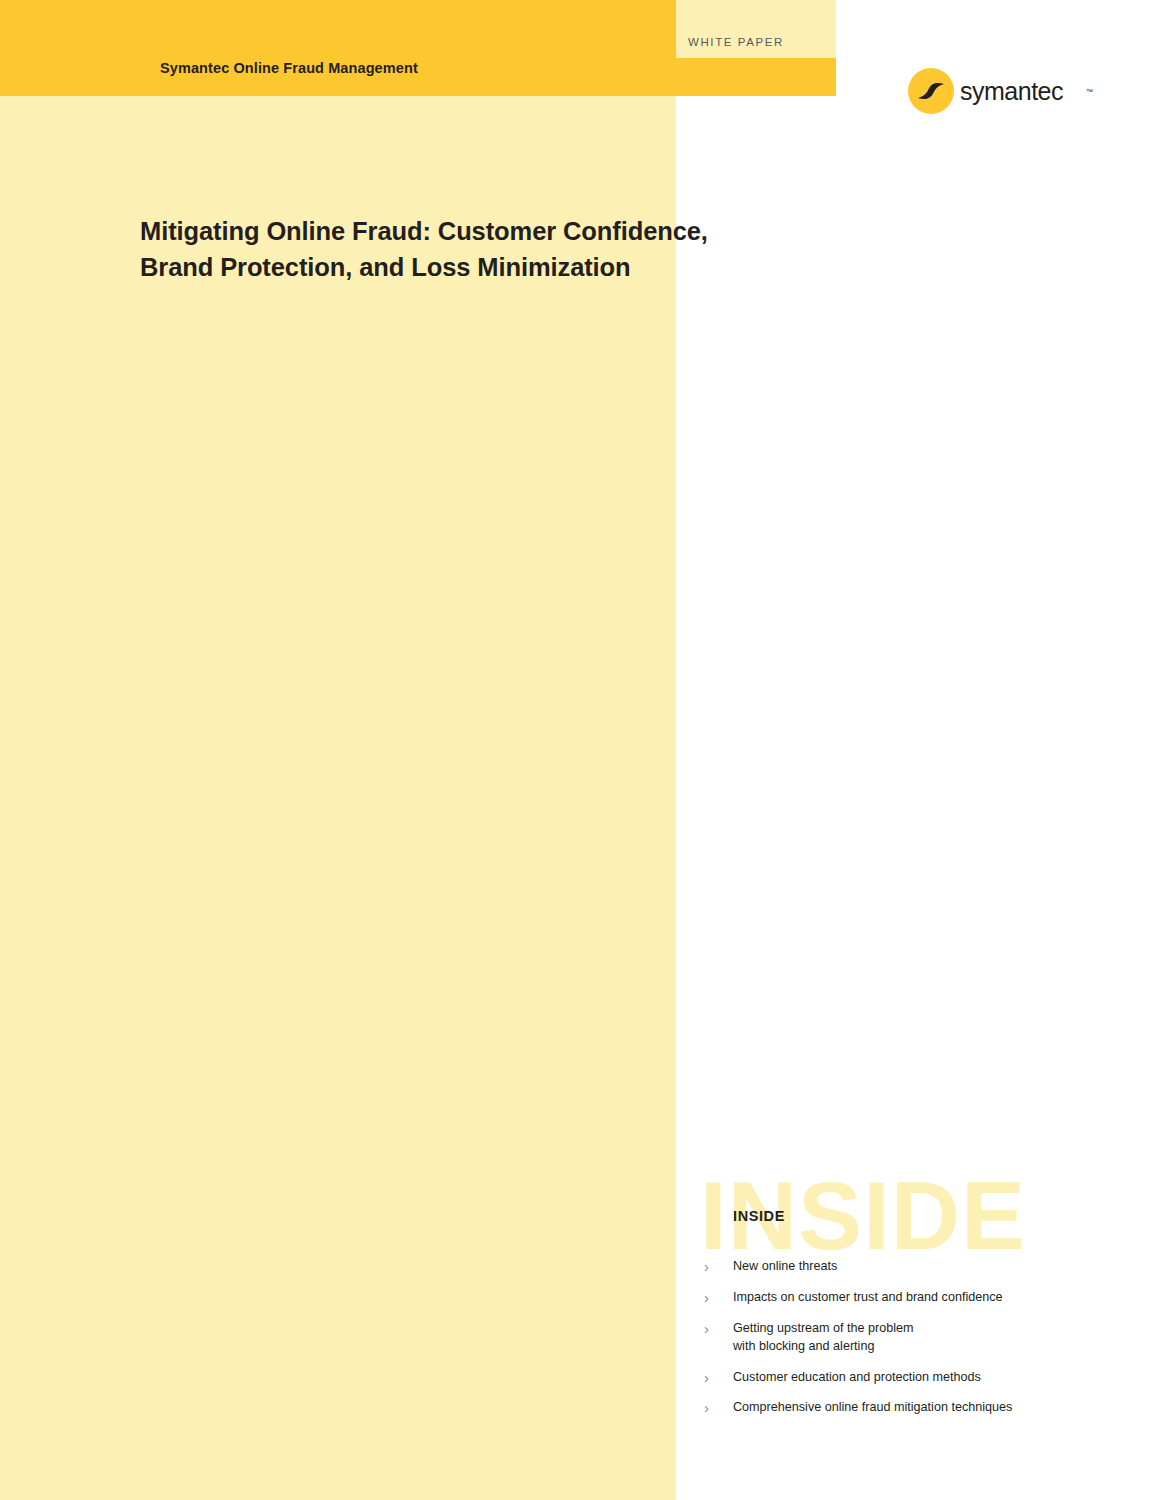White Paper
Symantec Online Fraud Management
symantec ™
Mitigating Online Fraud: Customer Confidence,
Brand Protection, and Loss Minimization
INSIDE
INSIDE
New online threats
Impacts on customer trust and brand confidence
Getting upstream of the problem
with blocking and alerting
Customer education and protection methods
Comprehensive online fraud mitigation techniques